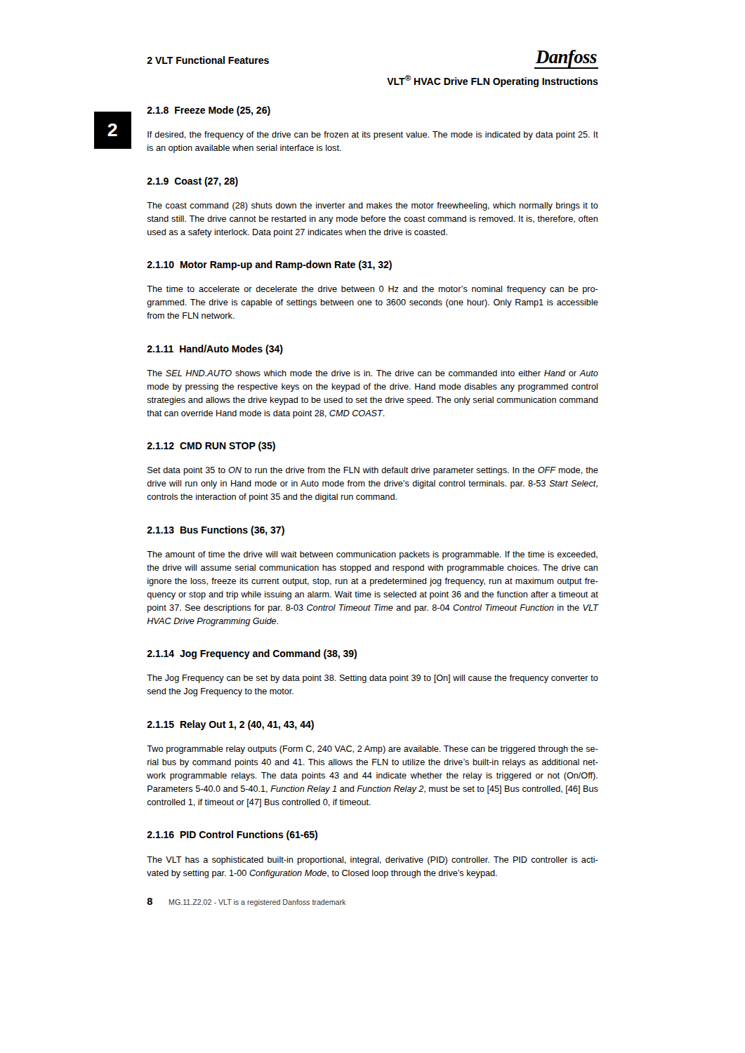2
2 VLT Functional Features
Danfoss
VLT® HVAC Drive FLN Operating Instructions
2.1.8 Freeze Mode (25, 26)
If desired, the frequency of the drive can be frozen at its present value. The mode is indicated by data point 25. It is an option available when serial interface is lost.
2.1.9 Coast (27, 28)
The coast command (28) shuts down the inverter and makes the motor freewheeling, which normally brings it to stand still. The drive cannot be restarted in any mode before the coast command is removed. It is, therefore, often used as a safety interlock. Data point 27 indicates when the drive is coasted.
2.1.10 Motor Ramp-up and Ramp-down Rate (31, 32)
The time to accelerate or decelerate the drive between 0 Hz and the motor’s nominal frequency can be programmed. The drive is capable of settings between one to 3600 seconds (one hour). Only Ramp1 is accessible from the FLN network.
2.1.11 Hand/Auto Modes (34)
The SEL HND.AUTO shows which mode the drive is in. The drive can be commanded into either Hand or Auto mode by pressing the respective keys on the keypad of the drive. Hand mode disables any programmed control strategies and allows the drive keypad to be used to set the drive speed. The only serial communication command that can override Hand mode is data point 28, CMD COAST.
2.1.12 CMD RUN STOP (35)
Set data point 35 to ON to run the drive from the FLN with default drive parameter settings. In the OFF mode, the drive will run only in Hand mode or in Auto mode from the drive’s digital control terminals. par. 8-53 Start Select, controls the interaction of point 35 and the digital run command.
2.1.13 Bus Functions (36, 37)
The amount of time the drive will wait between communication packets is programmable. If the time is exceeded, the drive will assume serial communication has stopped and respond with programmable choices. The drive can ignore the loss, freeze its current output, stop, run at a predetermined jog frequency, run at maximum output frequency or stop and trip while issuing an alarm. Wait time is selected at point 36 and the function after a timeout at point 37. See descriptions for par. 8-03 Control Timeout Time and par. 8-04 Control Timeout Function in the VLT HVAC Drive Programming Guide.
2.1.14 Jog Frequency and Command (38, 39)
The Jog Frequency can be set by data point 38. Setting data point 39 to [On] will cause the frequency converter to send the Jog Frequency to the motor.
2.1.15 Relay Out 1, 2 (40, 41, 43, 44)
Two programmable relay outputs (Form C, 240 VAC, 2 Amp) are available. These can be triggered through the serial bus by command points 40 and 41. This allows the FLN to utilize the drive’s built-in relays as additional network programmable relays. The data points 43 and 44 indicate whether the relay is triggered or not (On/Off). Parameters 5-40.0 and 5-40.1, Function Relay 1 and Function Relay 2, must be set to [45] Bus controlled, [46] Bus controlled 1, if timeout or [47] Bus controlled 0, if timeout.
2.1.16 PID Control Functions (61-65)
The VLT has a sophisticated built-in proportional, integral, derivative (PID) controller. The PID controller is activated by setting par. 1-00 Configuration Mode, to Closed loop through the drive’s keypad.
8
MG.11.Z2.02 - VLT is a registered Danfoss trademark